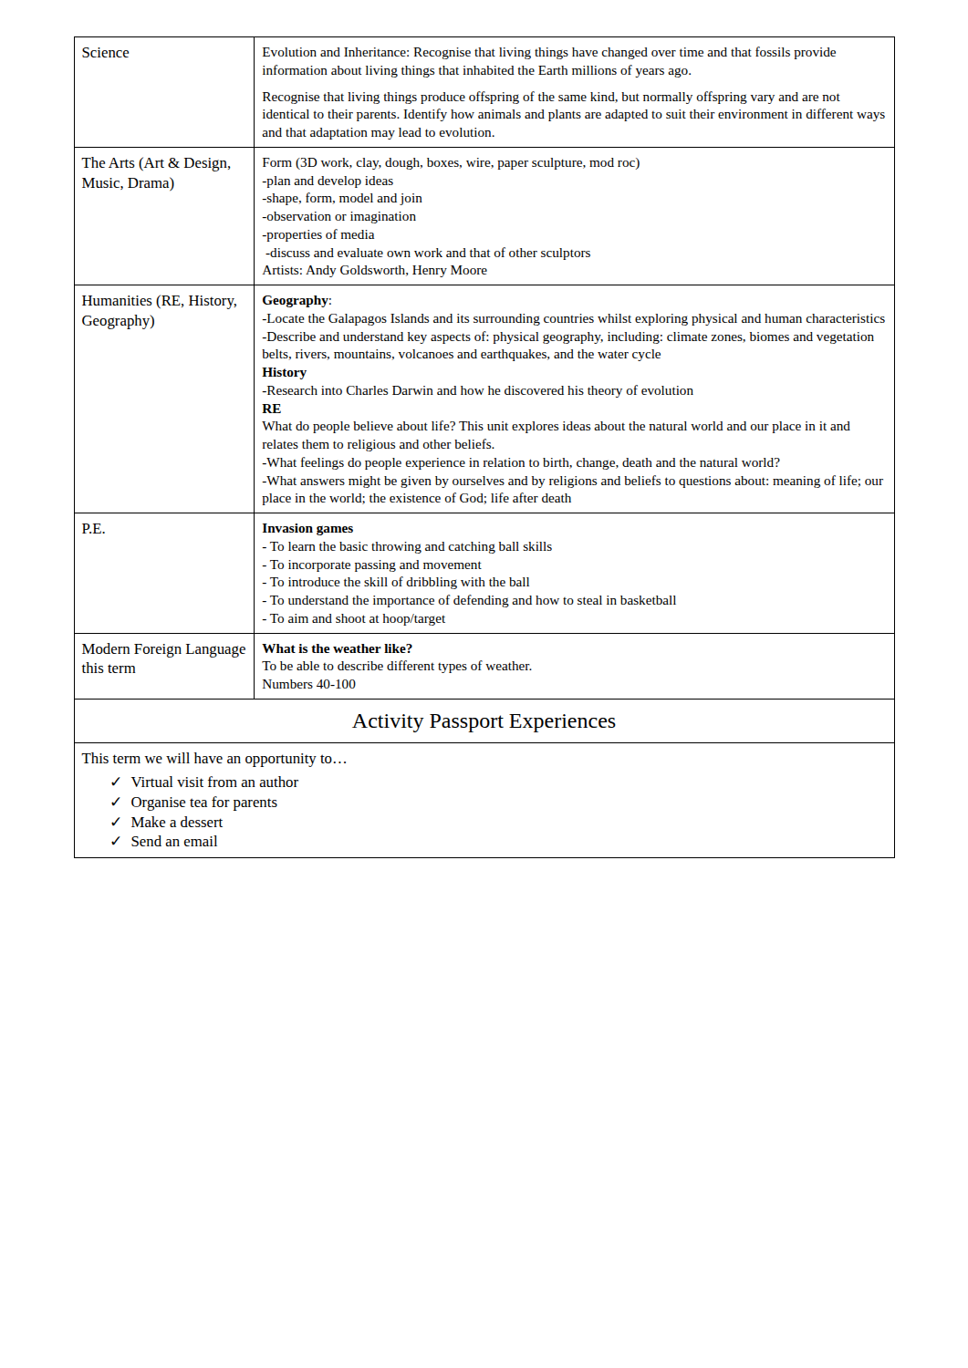| Science | Evolution and Inheritance: Recognise that living things have changed over time and that fossils provide information about living things that inhabited the Earth millions of years ago. Recognise that living things produce offspring of the same kind, but normally offspring vary and are not identical to their parents. Identify how animals and plants are adapted to suit their environment in different ways and that adaptation may lead to evolution. |
| The Arts (Art & Design, Music, Drama) | Form (3D work, clay, dough, boxes, wire, paper sculpture, mod roc) -plan and develop ideas -shape, form, model and join -observation or imagination -properties of media -discuss and evaluate own work and that of other sculptors Artists: Andy Goldsworth, Henry Moore |
| Humanities (RE, History, Geography) | Geography : -Locate the Galapagos Islands and its surrounding countries whilst exploring physical and human characteristics -Describe and understand key aspects of: physical geography, including: climate zones, biomes and vegetation belts, rivers, mountains, volcanoes and earthquakes, and the water cycle History -Research into Charles Darwin and how he discovered his theory of evolution RE What do people believe about life? This unit explores ideas about the natural world and our place in it and relates them to religious and other beliefs. -What feelings do people experience in relation to birth, change, death and the natural world? -What answers might be given by ourselves and by religions and beliefs to questions about: meaning of life; our place in the world; the existence of God; life after death |
| P.E. | Invasion games - To learn the basic throwing and catching ball skills - To incorporate passing and movement - To introduce the skill of dribbling with the ball - To understand the importance of defending and how to steal in basketball - To aim and shoot at hoop/target |
| Modern Foreign Language this term | What is the weather like? To be able to describe different types of weather. Numbers 40-100 |
| Activity Passport Experiences |
| This term we will have an opportunity to… Virtual visit from an author Organise tea for parents Make a dessert Send an email |